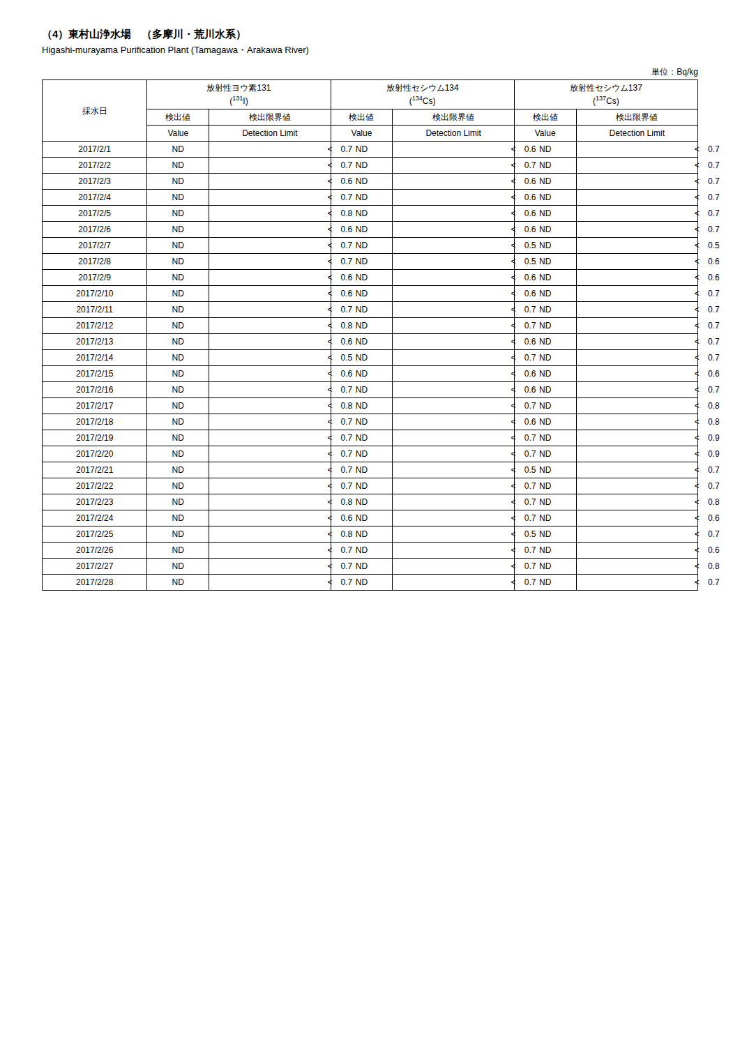（4）東村山浄水場　（多摩川・荒川水系）
Higashi-murayama Purification Plant (Tamagawa・Arakawa River)
単位：Bq/kg
| 採水日 | 放射性ヨウ素131 ( 131 I) | 放射性セシウム134 ( 134 Cs) | 放射性セシウム137 ( 137 Cs) |
| --- | --- | --- | --- |
| 検出値 | 検出限界値 | 検出値 | 検出限界値 | 検出値 | 検出限界値 |
| Value | Detection Limit | Value | Detection Limit | Value | Detection Limit |
| 2017/2/1 | ND | < 0.7 | ND | < 0.6 | ND | < 0.7 |
| 2017/2/2 | ND | < 0.7 | ND | < 0.7 | ND | < 0.7 |
| 2017/2/3 | ND | < 0.6 | ND | < 0.6 | ND | < 0.7 |
| 2017/2/4 | ND | < 0.7 | ND | < 0.6 | ND | < 0.7 |
| 2017/2/5 | ND | < 0.8 | ND | < 0.6 | ND | < 0.7 |
| 2017/2/6 | ND | < 0.6 | ND | < 0.6 | ND | < 0.7 |
| 2017/2/7 | ND | < 0.7 | ND | < 0.5 | ND | < 0.5 |
| 2017/2/8 | ND | < 0.7 | ND | < 0.5 | ND | < 0.6 |
| 2017/2/9 | ND | < 0.6 | ND | < 0.6 | ND | < 0.6 |
| 2017/2/10 | ND | < 0.6 | ND | < 0.6 | ND | < 0.7 |
| 2017/2/11 | ND | < 0.7 | ND | < 0.7 | ND | < 0.7 |
| 2017/2/12 | ND | < 0.8 | ND | < 0.7 | ND | < 0.7 |
| 2017/2/13 | ND | < 0.6 | ND | < 0.6 | ND | < 0.7 |
| 2017/2/14 | ND | < 0.5 | ND | < 0.7 | ND | < 0.7 |
| 2017/2/15 | ND | < 0.6 | ND | < 0.6 | ND | < 0.6 |
| 2017/2/16 | ND | < 0.7 | ND | < 0.6 | ND | < 0.7 |
| 2017/2/17 | ND | < 0.8 | ND | < 0.7 | ND | < 0.8 |
| 2017/2/18 | ND | < 0.7 | ND | < 0.6 | ND | < 0.8 |
| 2017/2/19 | ND | < 0.7 | ND | < 0.7 | ND | < 0.9 |
| 2017/2/20 | ND | < 0.7 | ND | < 0.7 | ND | < 0.9 |
| 2017/2/21 | ND | < 0.7 | ND | < 0.5 | ND | < 0.7 |
| 2017/2/22 | ND | < 0.7 | ND | < 0.7 | ND | < 0.7 |
| 2017/2/23 | ND | < 0.8 | ND | < 0.7 | ND | < 0.8 |
| 2017/2/24 | ND | < 0.6 | ND | < 0.7 | ND | < 0.6 |
| 2017/2/25 | ND | < 0.8 | ND | < 0.5 | ND | < 0.7 |
| 2017/2/26 | ND | < 0.7 | ND | < 0.7 | ND | < 0.6 |
| 2017/2/27 | ND | < 0.7 | ND | < 0.7 | ND | < 0.8 |
| 2017/2/28 | ND | < 0.7 | ND | < 0.7 | ND | < 0.7 |